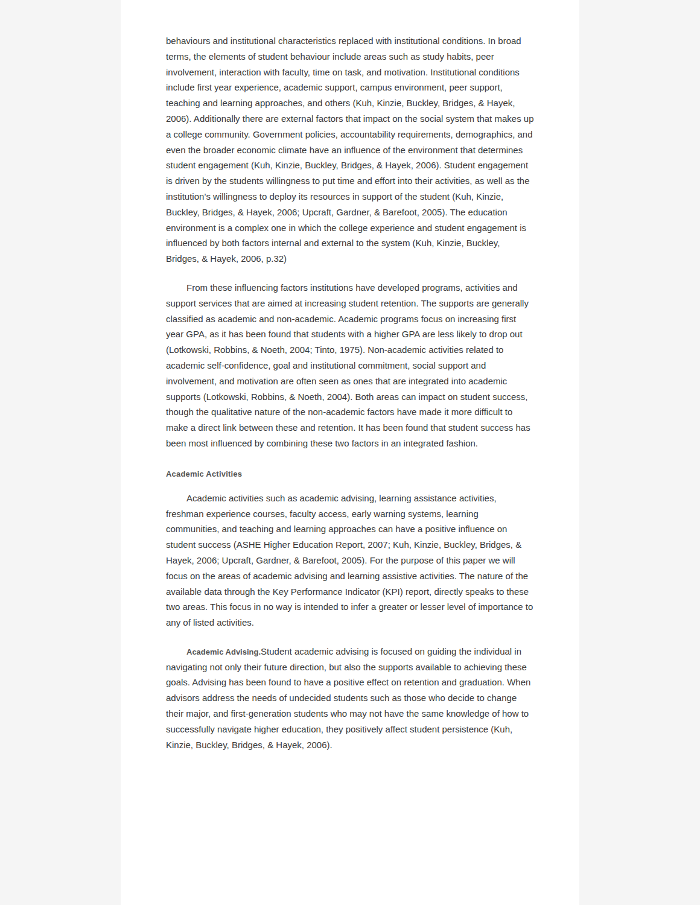behaviours and institutional characteristics replaced with institutional conditions. In broad terms, the elements of student behaviour include areas such as study habits, peer involvement, interaction with faculty, time on task, and motivation. Institutional conditions include first year experience, academic support, campus environment, peer support, teaching and learning approaches, and others (Kuh, Kinzie, Buckley, Bridges, & Hayek, 2006). Additionally there are external factors that impact on the social system that makes up a college community. Government policies, accountability requirements, demographics, and even the broader economic climate have an influence of the environment that determines student engagement (Kuh, Kinzie, Buckley, Bridges, & Hayek, 2006). Student engagement is driven by the students willingness to put time and effort into their activities, as well as the institution’s willingness to deploy its resources in support of the student (Kuh, Kinzie, Buckley, Bridges, & Hayek, 2006; Upcraft, Gardner, & Barefoot, 2005). The education environment is a complex one in which the college experience and student engagement is influenced by both factors internal and external to the system (Kuh, Kinzie, Buckley, Bridges, & Hayek, 2006, p.32)
From these influencing factors institutions have developed programs, activities and support services that are aimed at increasing student retention. The supports are generally classified as academic and non-academic. Academic programs focus on increasing first year GPA, as it has been found that students with a higher GPA are less likely to drop out (Lotkowski, Robbins, & Noeth, 2004; Tinto, 1975). Non-academic activities related to academic self-confidence, goal and institutional commitment, social support and involvement, and motivation are often seen as ones that are integrated into academic supports (Lotkowski, Robbins, & Noeth, 2004). Both areas can impact on student success, though the qualitative nature of the non-academic factors have made it more difficult to make a direct link between these and retention. It has been found that student success has been most influenced by combining these two factors in an integrated fashion.
Academic Activities
Academic activities such as academic advising, learning assistance activities, freshman experience courses, faculty access, early warning systems, learning communities, and teaching and learning approaches can have a positive influence on student success (ASHE Higher Education Report, 2007; Kuh, Kinzie, Buckley, Bridges, & Hayek, 2006; Upcraft, Gardner, & Barefoot, 2005). For the purpose of this paper we will focus on the areas of academic advising and learning assistive activities. The nature of the available data through the Key Performance Indicator (KPI) report, directly speaks to these two areas. This focus in no way is intended to infer a greater or lesser level of importance to any of listed activities.
Academic Advising. Student academic advising is focused on guiding the individual in navigating not only their future direction, but also the supports available to achieving these goals. Advising has been found to have a positive effect on retention and graduation. When advisors address the needs of undecided students such as those who decide to change their major, and first-generation students who may not have the same knowledge of how to successfully navigate higher education, they positively affect student persistence (Kuh, Kinzie, Buckley, Bridges, & Hayek, 2006).